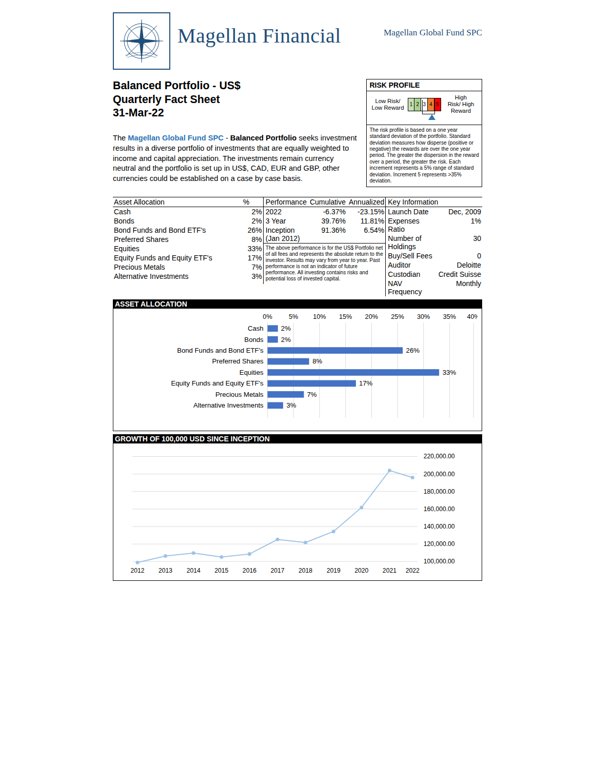Magellan Financial
Magellan Global Fund SPC
Balanced Portfolio - US$
Quarterly Fact Sheet
31-Mar-22
The Magellan Global Fund SPC - Balanced Portfolio seeks investment results in a diverse portfolio of investments that are equally weighted to income and capital appreciation. The investments remain currency neutral and the portfolio is set up in US$, CAD, EUR and GBP, other currencies could be established on a case by case basis.
RISK PROFILE
Low Risk/
Low Reward
1
2
3
4
5
High Risk/ High
Reward
The risk profile is based on a one year standard deviation of the portfolio. Standard deviation measures how disperse (positive or negative) the rewards are over the one year period. The greater the dispersion in the reward over a period, the greater the risk. Each increment represents a 5% range of standard deviation. Increment 5 represents >35% deviation.
| Asset Allocation | % |
| --- | --- |
| Cash | 2% |
| Bonds | 2% |
| Bond Funds and Bond ETF's | 26% |
| Preferred Shares | 8% |
| Equities | 33% |
| Equity Funds and Equity ETF's | 17% |
| Precious Metals | 7% |
| Alternative Investments | 3% |
| Performance | Cumulative | Annualized |
| --- | --- | --- |
| 2022 | -6.37% | -23.15% |
| 3 Year | 39.76% | 11.81% |
| Inception (Jan 2012) | 91.36% | 6.54% |
The above performance is for the US$ Portfolio net of all fees and represents the absolute return to the investor. Results may vary from year to year. Past performance is not an indicator of future performance. All investing contains risks and potential loss of invested capital.
| Key Information |
| --- |
| Launch Date | Dec, 2009 |
| Expenses Ratio | 1% |
| Number of Holdings | 30 |
| Buy/Sell Fees | 0 |
| Auditor | Deloitte |
| Custodian | Credit Suisse |
| NAV Frequency | Monthly |
ASSET ALLOCATION
0% 5% 10% 15% 20% 25% 30% 35% 40% Cash Bonds Bond Funds and Bond ETF's Preferred Shares Equities Equity Funds and Equity ETF's Precious Metals Alternative Investments 2% 2% 26% 8% 33% 17% 7% 3%
GROWTH OF 100,000 USD SINCE INCEPTION
220,000.00 200,000.00 180,000.00 160,000.00 140,000.00 120,000.00 100,000.00 2012 2013 2014 2015 2016 2017 2018 2019 2020 2021 2022